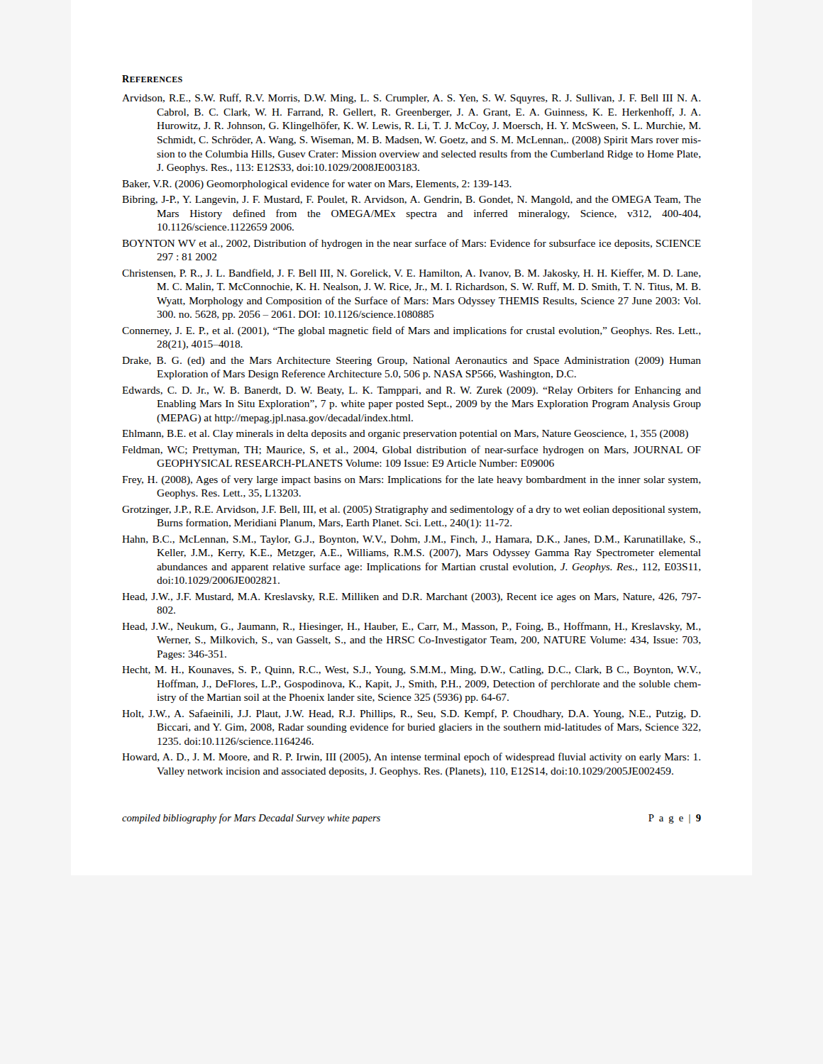References
Arvidson, R.E., S.W. Ruff, R.V. Morris, D.W. Ming, L. S. Crumpler, A. S. Yen, S. W. Squyres, R. J. Sullivan, J. F. Bell III N. A. Cabrol, B. C. Clark, W. H. Farrand, R. Gellert, R. Greenberger, J. A. Grant, E. A. Guinness, K. E. Herkenhoff, J. A. Hurowitz, J. R. Johnson, G. Klingelhöfer, K. W. Lewis, R. Li, T. J. McCoy, J. Moersch, H. Y. McSween, S. L. Murchie, M. Schmidt, C. Schröder, A. Wang, S. Wiseman, M. B. Madsen, W. Goetz, and S. M. McLennan,. (2008) Spirit Mars rover mission to the Columbia Hills, Gusev Crater: Mission overview and selected results from the Cumberland Ridge to Home Plate, J. Geophys. Res., 113: E12S33, doi:10.1029/2008JE003183.
Baker, V.R. (2006) Geomorphological evidence for water on Mars, Elements, 2: 139-143.
Bibring, J-P., Y. Langevin, J. F. Mustard, F. Poulet, R. Arvidson, A. Gendrin, B. Gondet, N. Mangold, and the OMEGA Team, The Mars History defined from the OMEGA/MEx spectra and inferred mineralogy, Science, v312, 400-404, 10.1126/science.1122659 2006.
BOYNTON WV et al., 2002, Distribution of hydrogen in the near surface of Mars: Evidence for subsurface ice deposits, SCIENCE 297 : 81 2002
Christensen, P. R., J. L. Bandfield, J. F. Bell III, N. Gorelick, V. E. Hamilton, A. Ivanov, B. M. Jakosky, H. H. Kieffer, M. D. Lane, M. C. Malin, T. McConnochie, K. H. Nealson, J. W. Rice, Jr., M. I. Richardson, S. W. Ruff, M. D. Smith, T. N. Titus, M. B. Wyatt, Morphology and Composition of the Surface of Mars: Mars Odyssey THEMIS Results, Science 27 June 2003: Vol. 300. no. 5628, pp. 2056 – 2061. DOI: 10.1126/science.1080885
Connerney, J. E. P., et al. (2001), “The global magnetic field of Mars and implications for crustal evolution,” Geophys. Res. Lett., 28(21), 4015–4018.
Drake, B. G. (ed) and the Mars Architecture Steering Group, National Aeronautics and Space Administration (2009) Human Exploration of Mars Design Reference Architecture 5.0, 506 p. NASA SP566, Washington, D.C.
Edwards, C. D. Jr., W. B. Banerdt, D. W. Beaty, L. K. Tamppari, and R. W. Zurek (2009). “Relay Orbiters for Enhancing and Enabling Mars In Situ Exploration”, 7 p. white paper posted Sept., 2009 by the Mars Exploration Program Analysis Group (MEPAG) at http://mepag.jpl.nasa.gov/decadal/index.html.
Ehlmann, B.E. et al. Clay minerals in delta deposits and organic preservation potential on Mars, Nature Geoscience, 1, 355 (2008)
Feldman, WC; Prettyman, TH; Maurice, S, et al., 2004, Global distribution of near-surface hydrogen on Mars, JOURNAL OF GEOPHYSICAL RESEARCH-PLANETS Volume: 109 Issue: E9 Article Number: E09006
Frey, H. (2008), Ages of very large impact basins on Mars: Implications for the late heavy bombardment in the inner solar system, Geophys. Res. Lett., 35, L13203.
Grotzinger, J.P., R.E. Arvidson, J.F. Bell, III, et al. (2005) Stratigraphy and sedimentology of a dry to wet eolian depositional system, Burns formation, Meridiani Planum, Mars, Earth Planet. Sci. Lett., 240(1): 11-72.
Hahn, B.C., McLennan, S.M., Taylor, G.J., Boynton, W.V., Dohm, J.M., Finch, J., Hamara, D.K., Janes, D.M., Karunatillake, S., Keller, J.M., Kerry, K.E., Metzger, A.E., Williams, R.M.S. (2007), Mars Odyssey Gamma Ray Spectrometer elemental abundances and apparent relative surface age: Implications for Martian crustal evolution, J. Geophys. Res., 112, E03S11, doi:10.1029/2006JE002821.
Head, J.W., J.F. Mustard, M.A. Kreslavsky, R.E. Milliken and D.R. Marchant (2003), Recent ice ages on Mars, Nature, 426, 797-802.
Head, J.W., Neukum, G., Jaumann, R., Hiesinger, H., Hauber, E., Carr, M., Masson, P., Foing, B., Hoffmann, H., Kreslavsky, M., Werner, S., Milkovich, S., van Gasselt, S., and the HRSC Co-Investigator Team, 200, NATURE Volume: 434, Issue: 703, Pages: 346-351.
Hecht, M. H., Kounaves, S. P., Quinn, R.C., West, S.J., Young, S.M.M., Ming, D.W., Catling, D.C., Clark, B C., Boynton, W.V., Hoffman, J., DeFlores, L.P., Gospodinova, K., Kapit, J., Smith, P.H., 2009, Detection of perchlorate and the soluble chemistry of the Martian soil at the Phoenix lander site, Science 325 (5936) pp. 64-67.
Holt, J.W., A. Safaeinili, J.J. Plaut, J.W. Head, R.J. Phillips, R., Seu, S.D. Kempf, P. Choudhary, D.A. Young, N.E., Putzig, D. Biccari, and Y. Gim, 2008, Radar sounding evidence for buried glaciers in the southern mid-latitudes of Mars, Science 322, 1235. doi:10.1126/science.1164246.
Howard, A. D., J. M. Moore, and R. P. Irwin, III (2005), An intense terminal epoch of widespread fluvial activity on early Mars: 1. Valley network incision and associated deposits, J. Geophys. Res. (Planets), 110, E12S14, doi:10.1029/2005JE002459.
compiled bibliography for Mars Decadal Survey white papers P a g e | 9